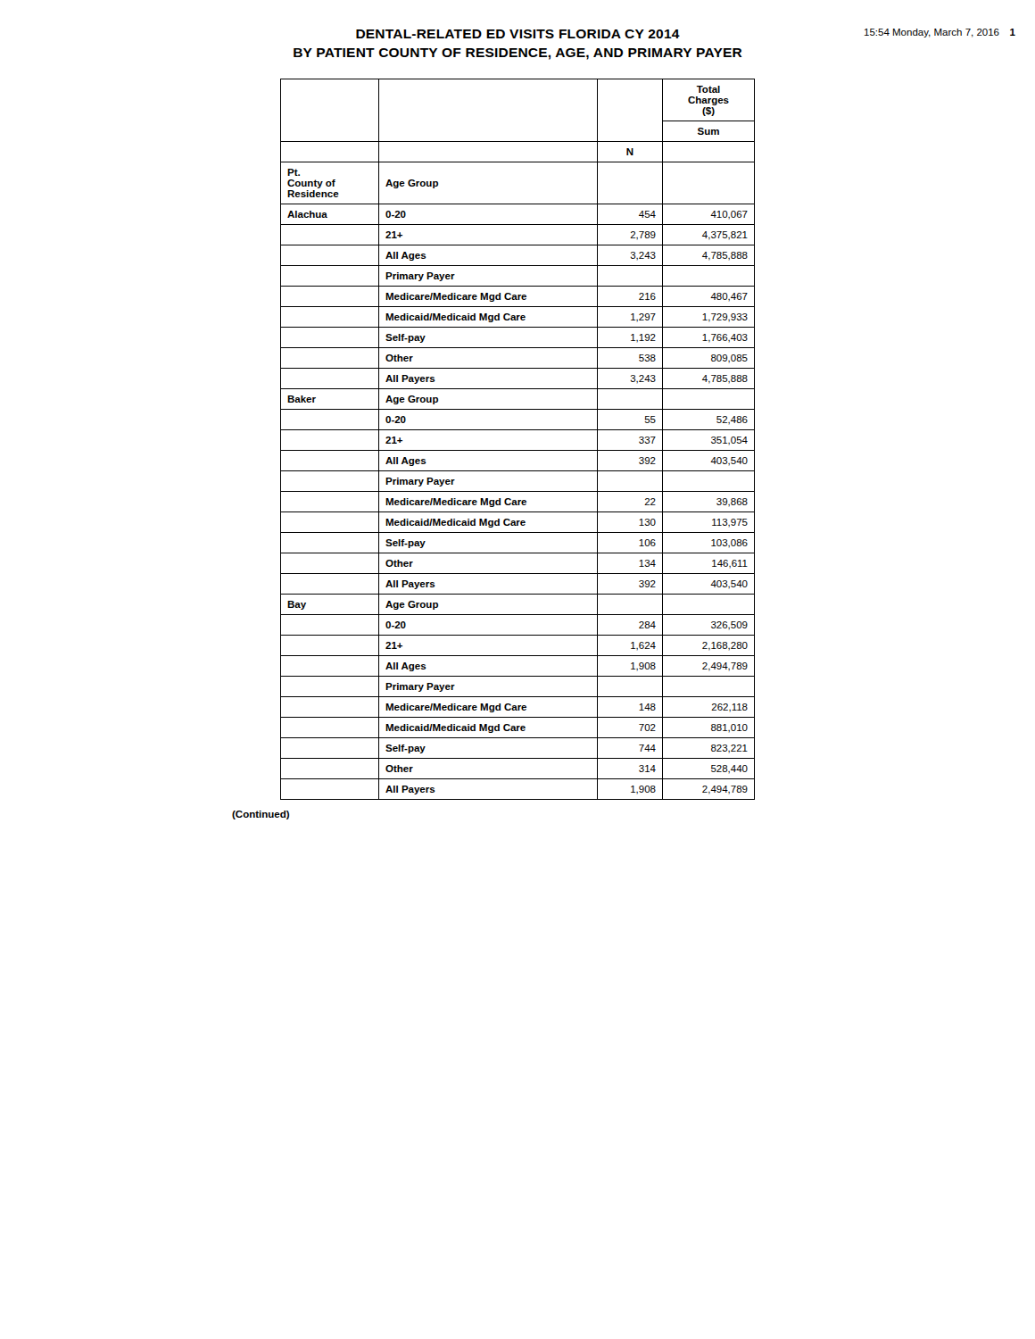15:54 Monday, March 7, 2016
1
DENTAL-RELATED ED VISITS FLORIDA CY 2014
BY PATIENT COUNTY OF RESIDENCE, AGE, AND PRIMARY PAYER
| | | | Total Charges ($) |
| --- | --- | --- | --- |
| Sum |
| | | N | |
| Pt. County of Residence | Age Group | | |
| Alachua | 0-20 | 454 | 410,067 |
| | 21+ | 2,789 | 4,375,821 |
| | All Ages | 3,243 | 4,785,888 |
| | Primary Payer | | |
| | Medicare/Medicare Mgd Care | 216 | 480,467 |
| | Medicaid/Medicaid Mgd Care | 1,297 | 1,729,933 |
| | Self-pay | 1,192 | 1,766,403 |
| | Other | 538 | 809,085 |
| | All Payers | 3,243 | 4,785,888 |
| Baker | Age Group | | |
| | 0-20 | 55 | 52,486 |
| | 21+ | 337 | 351,054 |
| | All Ages | 392 | 403,540 |
| | Primary Payer | | |
| | Medicare/Medicare Mgd Care | 22 | 39,868 |
| | Medicaid/Medicaid Mgd Care | 130 | 113,975 |
| | Self-pay | 106 | 103,086 |
| | Other | 134 | 146,611 |
| | All Payers | 392 | 403,540 |
| Bay | Age Group | | |
| | 0-20 | 284 | 326,509 |
| | 21+ | 1,624 | 2,168,280 |
| | All Ages | 1,908 | 2,494,789 |
| | Primary Payer | | |
| | Medicare/Medicare Mgd Care | 148 | 262,118 |
| | Medicaid/Medicaid Mgd Care | 702 | 881,010 |
| | Self-pay | 744 | 823,221 |
| | Other | 314 | 528,440 |
| | All Payers | 1,908 | 2,494,789 |
(Continued)